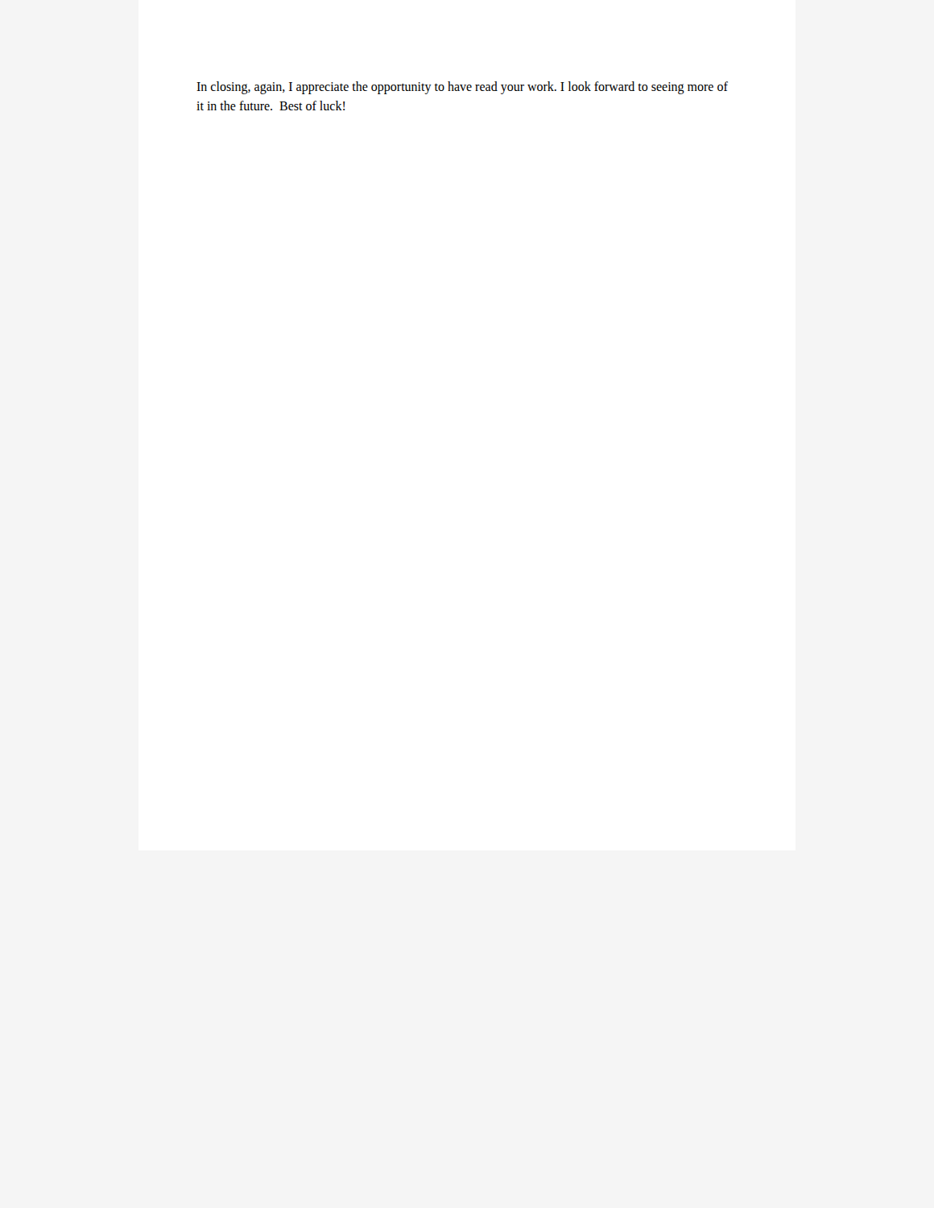In closing, again, I appreciate the opportunity to have read your work. I look forward to seeing more of it in the future. Best of luck!